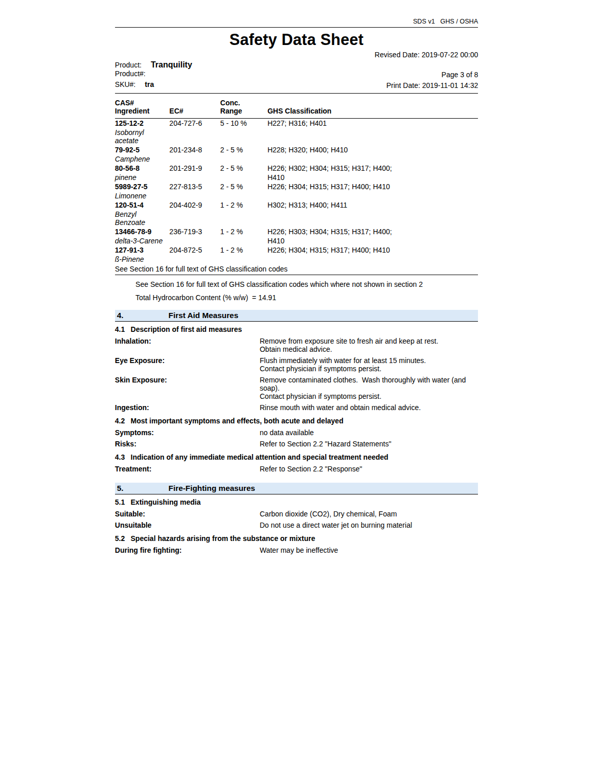SDS v1 GHS / OSHA
Safety Data Sheet
| | | Revised Date: 2019-07-22 00:00 |
| Product: Tranquility | | |
| Product#: | | Page 3 of 8 |
| SKU#: tra | | Print Date: 2019-11-01 14:32 |
| CAS# Ingredient | EC# | Conc. Range | GHS Classification |
| --- | --- | --- | --- |
| 125-12-2 | 204-727-6 | 5 - 10 % | H227; H316; H401 |
| Isobornyl acetate | |
| 79-92-5 | 201-234-8 | 2 - 5 % | H228; H320; H400; H410 |
| Camphene | |
| 80-56-8 | 201-291-9 | 2 - 5 % | H226; H302; H304; H315; H317; H400; |
| pinene | | | H410 |
| 5989-27-5 | 227-813-5 | 2 - 5 % | H226; H304; H315; H317; H400; H410 |
| Limonene | |
| 120-51-4 | 204-402-9 | 1 - 2 % | H302; H313; H400; H411 |
| Benzyl Benzoate | |
| 13466-78-9 | 236-719-3 | 1 - 2 % | H226; H303; H304; H315; H317; H400; |
| delta-3-Carene | | | H410 |
| 127-91-3 | 204-872-5 | 1 - 2 % | H226; H304; H315; H317; H400; H410 |
| ß-Pinene | |
See Section 16 for full text of GHS classification codes
See Section 16 for full text of GHS classification codes which where not shown in section 2
Total Hydrocarbon Content (% w/w) = 14.91
4. First Aid Measures
4.1 Description of first aid measures
| Inhalation: | Remove from exposure site to fresh air and keep at rest. Obtain medical advice. |
| Eye Exposure: | Flush immediately with water for at least 15 minutes. Contact physician if symptoms persist. |
| Skin Exposure: | Remove contaminated clothes. Wash thoroughly with water (and soap). Contact physician if symptoms persist. |
| Ingestion: | Rinse mouth with water and obtain medical advice. |
4.2 Most important symptoms and effects, both acute and delayed
| Symptoms: | no data available |
| Risks: | Refer to Section 2.2 "Hazard Statements" |
4.3 Indication of any immediate medical attention and special treatment needed
| Treatment: | Refer to Section 2.2 "Response" |
5. Fire-Fighting measures
5.1 Extinguishing media
| Suitable: | Carbon dioxide (CO2), Dry chemical, Foam |
| Unsuitable | Do not use a direct water jet on burning material |
5.2 Special hazards arising from the substance or mixture
| During fire fighting: | Water may be ineffective |